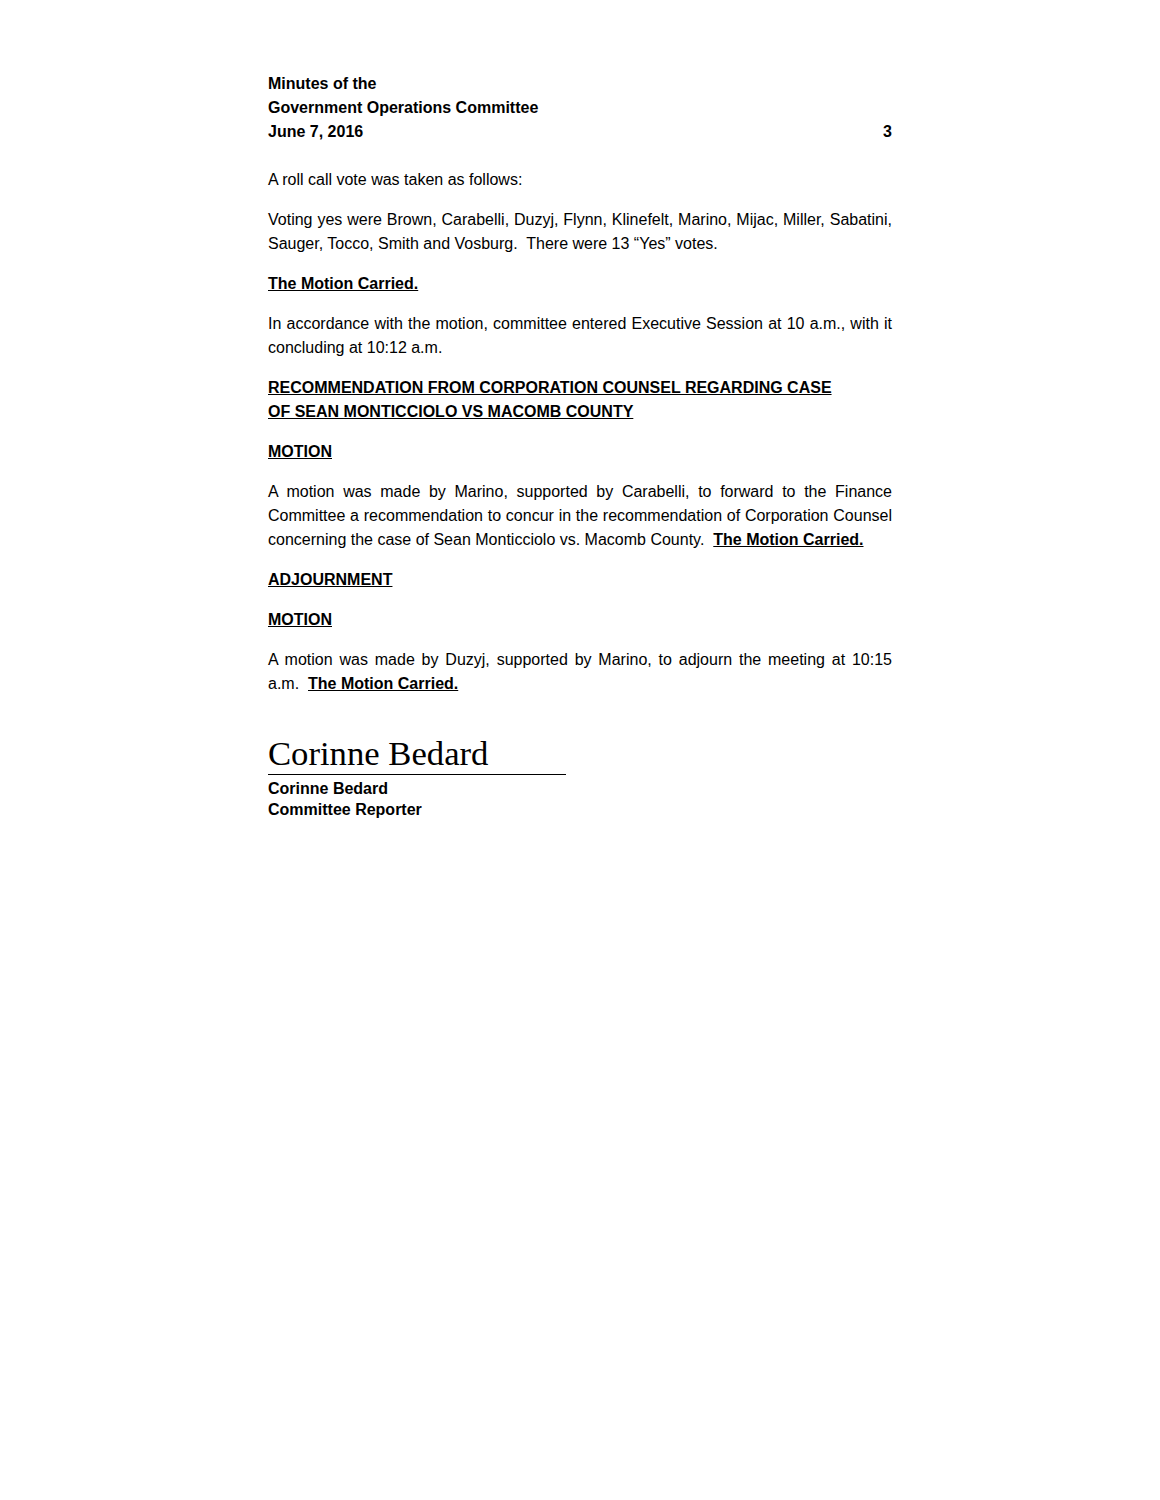Minutes of the
Government Operations Committee
June 7, 20163
A roll call vote was taken as follows:
Voting yes were Brown, Carabelli, Duzyj, Flynn, Klinefelt, Marino, Mijac, Miller, Sabatini, Sauger, Tocco, Smith and Vosburg. There were 13 “Yes” votes.
The Motion Carried.
In accordance with the motion, committee entered Executive Session at 10 a.m., with it concluding at 10:12 a.m.
RECOMMENDATION FROM CORPORATION COUNSEL REGARDING CASE
OF SEAN MONTICCIOLO VS MACOMB COUNTY
MOTION
A motion was made by Marino, supported by Carabelli, to forward to the Finance Committee a recommendation to concur in the recommendation of Corporation Counsel concerning the case of Sean Monticciolo vs. Macomb County. The Motion Carried.
ADJOURNMENT
MOTION
A motion was made by Duzyj, supported by Marino, to adjourn the meeting at 10:15 a.m. The Motion Carried.
Corinne Bedard
Corinne Bedard
Committee Reporter